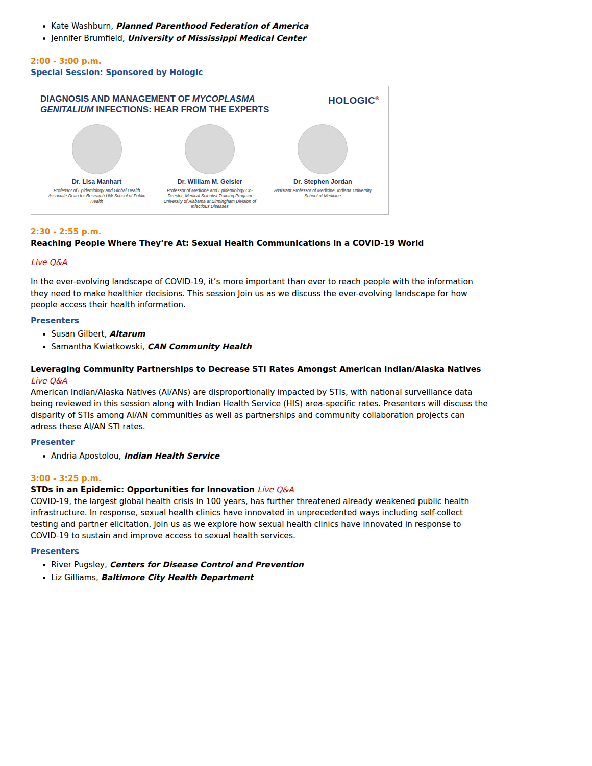Kate Washburn, Planned Parenthood Federation of America
Jennifer Brumfield, University of Mississippi Medical Center
2:00 - 3:00 p.m.
Special Session: Sponsored by Hologic
DIAGNOSIS AND MANAGEMENT OF MYCOPLASMA GENITALIUM INFECTIONS: HEAR FROM THE EXPERTS
HOLOGIC®
Dr. Lisa Manhart
Professor of Epidemiology and Global Health Associate Dean for Research UW School of Public Health
Dr. William M. Geisler
Professor of Medicine and Epidemiology Co-Director, Medical Scientist Training Program University of Alabama at Birmingham Division of Infectious Diseases
Dr. Stephen Jordan
Assistant Professor of Medicine, Indiana University School of Medicine
2:30 - 2:55 p.m.
Reaching People Where They’re At: Sexual Health Communications in a COVID-19 World
Live Q&A
In the ever-evolving landscape of COVID-19, it’s more important than ever to reach people with the information they need to make healthier decisions. This session Join us as we discuss the ever-evolving landscape for how people access their health information.
Presenters
Susan Gilbert, Altarum
Samantha Kwiatkowski, CAN Community Health
Leveraging Community Partnerships to Decrease STI Rates Amongst American Indian/Alaska Natives Live Q&A
American Indian/Alaska Natives (AI/ANs) are disproportionally impacted by STIs, with national surveillance data being reviewed in this session along with Indian Health Service (HIS) area-specific rates. Presenters will discuss the disparity of STIs among AI/AN communities as well as partnerships and community collaboration projects can adress these AI/AN STI rates.
Presenter
Andria Apostolou, Indian Health Service
3:00 - 3:25 p.m.
STDs in an Epidemic: Opportunities for Innovation Live Q&A
COVID-19, the largest global health crisis in 100 years, has further threatened already weakened public health infrastructure. In response, sexual health clinics have innovated in unprecedented ways including self-collect testing and partner elicitation. Join us as we explore how sexual health clinics have innovated in response to COVID-19 to sustain and improve access to sexual health services.
Presenters
River Pugsley, Centers for Disease Control and Prevention
Liz Gilliams, Baltimore City Health Department